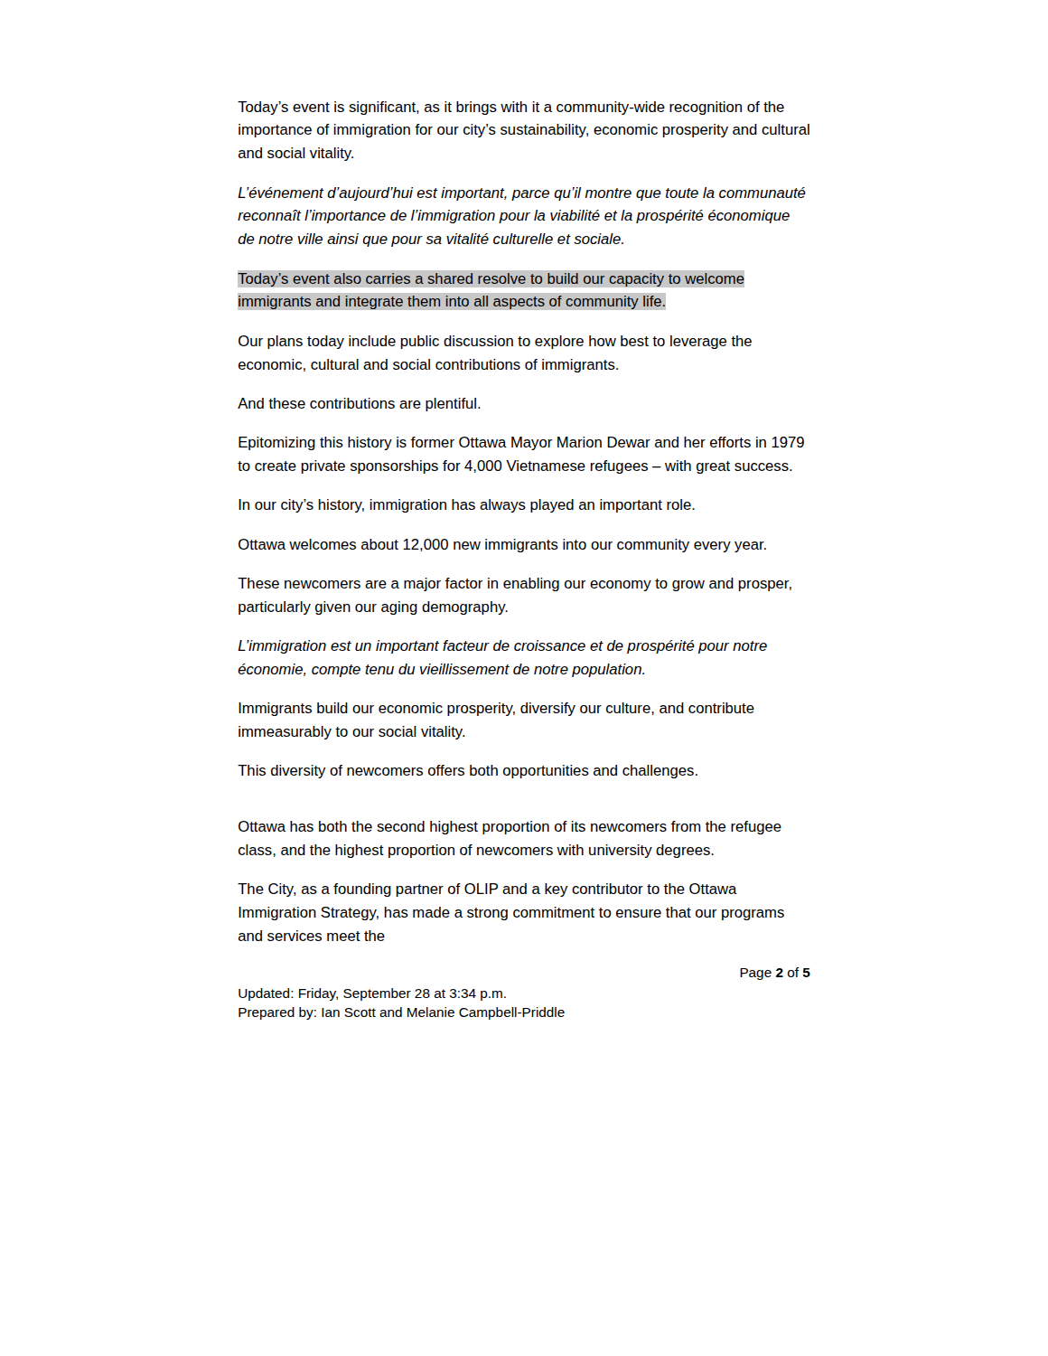Today’s event is significant, as it brings with it a community-wide recognition of the importance of immigration for our city’s sustainability, economic prosperity and cultural and social vitality.
L’événement d’aujourd’hui est important, parce qu’il montre que toute la communauté reconnaît l’importance de l’immigration pour la viabilité et la prospérité économique de notre ville ainsi que pour sa vitalité culturelle et sociale.
Today’s event also carries a shared resolve to build our capacity to welcome immigrants and integrate them into all aspects of community life.
Our plans today include public discussion to explore how best to leverage the economic, cultural and social contributions of immigrants.
And these contributions are plentiful.
Epitomizing this history is former Ottawa Mayor Marion Dewar and her efforts in 1979 to create private sponsorships for 4,000 Vietnamese refugees – with great success.
In our city’s history, immigration has always played an important role.
Ottawa welcomes about 12,000 new immigrants into our community every year.
These newcomers are a major factor in enabling our economy to grow and prosper, particularly given our aging demography.
L’immigration est un important facteur de croissance et de prospérité pour notre économie, compte tenu du vieillissement de notre population.
Immigrants build our economic prosperity, diversify our culture, and contribute immeasurably to our social vitality.
This diversity of newcomers offers both opportunities and challenges.
Ottawa has both the second highest proportion of its newcomers from the refugee class, and the highest proportion of newcomers with university degrees.
The City, as a founding partner of OLIP and a key contributor to the Ottawa Immigration Strategy, has made a strong commitment to ensure that our programs and services meet the
Page 2 of 5
Updated: Friday, September 28 at 3:34 p.m.
Prepared by: Ian Scott and Melanie Campbell-Priddle